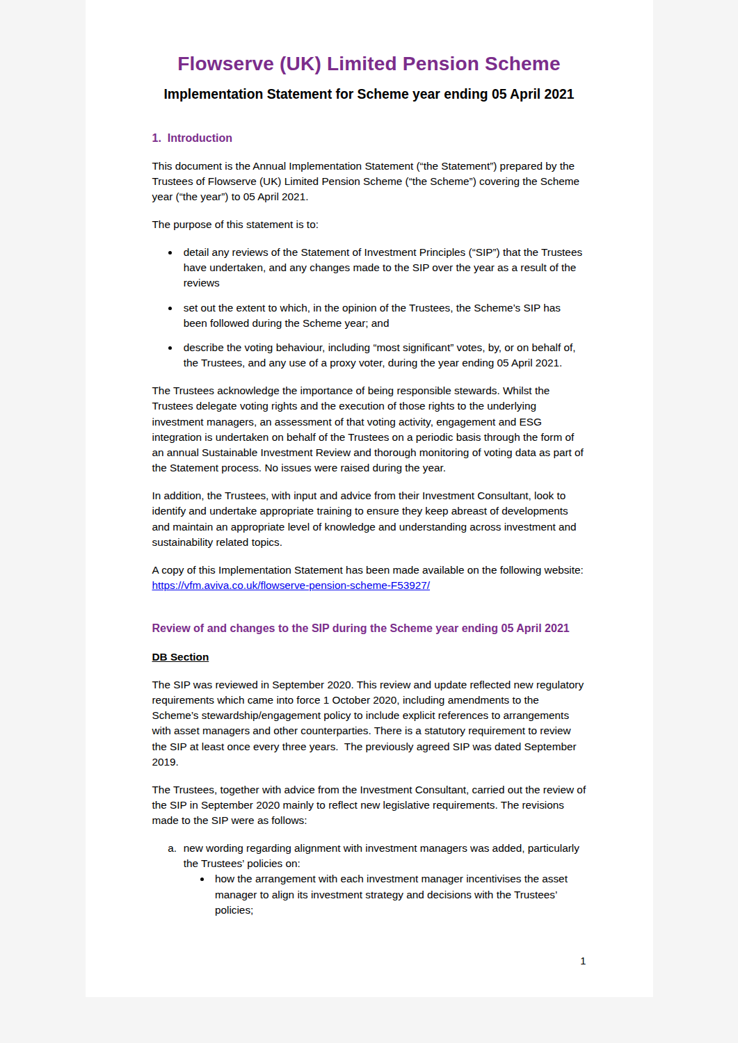Flowserve (UK) Limited Pension Scheme
Implementation Statement for Scheme year ending 05 April 2021
1. Introduction
This document is the Annual Implementation Statement (“the Statement”) prepared by the Trustees of Flowserve (UK) Limited Pension Scheme (“the Scheme”) covering the Scheme year (“the year”) to 05 April 2021.
The purpose of this statement is to:
detail any reviews of the Statement of Investment Principles (“SIP”) that the Trustees have undertaken, and any changes made to the SIP over the year as a result of the reviews
set out the extent to which, in the opinion of the Trustees, the Scheme’s SIP has been followed during the Scheme year; and
describe the voting behaviour, including “most significant” votes, by, or on behalf of, the Trustees, and any use of a proxy voter, during the year ending 05 April 2021.
The Trustees acknowledge the importance of being responsible stewards. Whilst the Trustees delegate voting rights and the execution of those rights to the underlying investment managers, an assessment of that voting activity, engagement and ESG integration is undertaken on behalf of the Trustees on a periodic basis through the form of an annual Sustainable Investment Review and thorough monitoring of voting data as part of the Statement process. No issues were raised during the year.
In addition, the Trustees, with input and advice from their Investment Consultant, look to identify and undertake appropriate training to ensure they keep abreast of developments and maintain an appropriate level of knowledge and understanding across investment and sustainability related topics.
A copy of this Implementation Statement has been made available on the following website: https://vfm.aviva.co.uk/flowserve-pension-scheme-F53927/
Review of and changes to the SIP during the Scheme year ending 05 April 2021
DB Section
The SIP was reviewed in September 2020. This review and update reflected new regulatory requirements which came into force 1 October 2020, including amendments to the Scheme’s stewardship/engagement policy to include explicit references to arrangements with asset managers and other counterparties. There is a statutory requirement to review the SIP at least once every three years. The previously agreed SIP was dated September 2019.
The Trustees, together with advice from the Investment Consultant, carried out the review of the SIP in September 2020 mainly to reflect new legislative requirements. The revisions made to the SIP were as follows:
new wording regarding alignment with investment managers was added, particularly the Trustees’ policies on:
how the arrangement with each investment manager incentivises the asset manager to align its investment strategy and decisions with the Trustees’ policies;
1